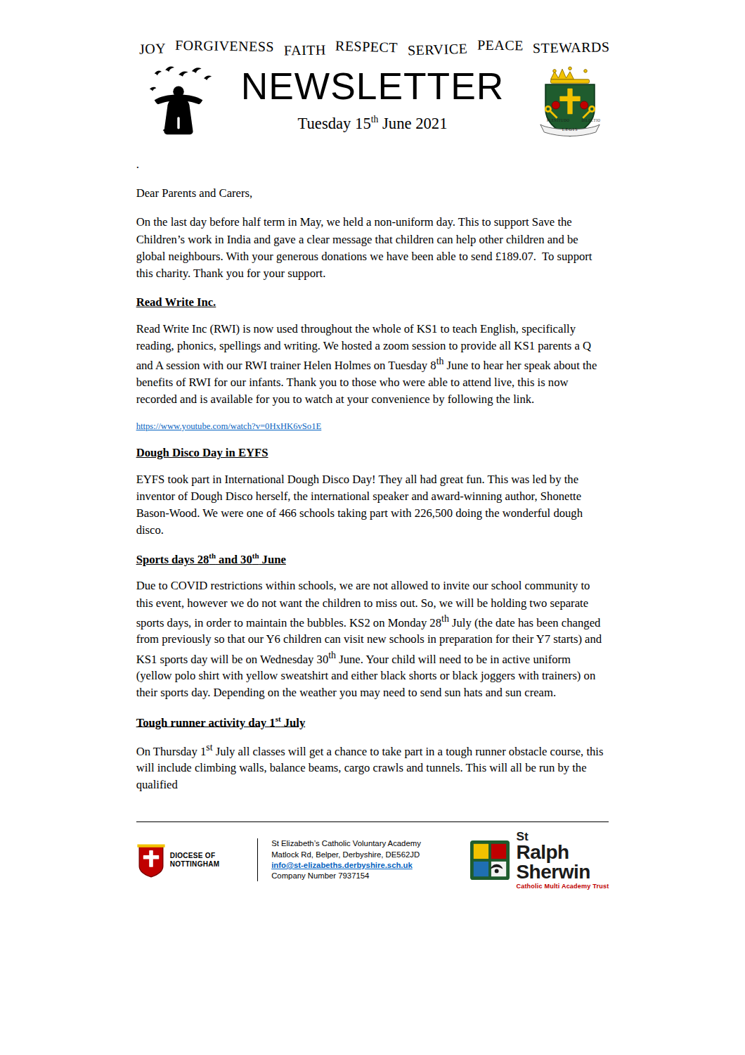JOY FORGIVENESS FAITH RESPECT SERVICE PEACE STEWARDSHIP
NEWSLETTER
Tuesday 15th June 2021
LEGIS PLENITUDO DILECTIO
.
Dear Parents and Carers,
On the last day before half term in May, we held a non-uniform day. This to support Save the Children’s work in India and gave a clear message that children can help other children and be global neighbours. With your generous donations we have been able to send £189.07. To support this charity. Thank you for your support.
Read Write Inc.
Read Write Inc (RWI) is now used throughout the whole of KS1 to teach English, specifically reading, phonics, spellings and writing. We hosted a zoom session to provide all KS1 parents a Q and A session with our RWI trainer Helen Holmes on Tuesday 8th June to hear her speak about the benefits of RWI for our infants. Thank you to those who were able to attend live, this is now recorded and is available for you to watch at your convenience by following the link.
https://www.youtube.com/watch?v=0HxHK6vSo1E
Dough Disco Day in EYFS
EYFS took part in International Dough Disco Day! They all had great fun. This was led by the inventor of Dough Disco herself, the international speaker and award-winning author, Shonette Bason-Wood. We were one of 466 schools taking part with 226,500 doing the wonderful dough disco.
Sports days 28th and 30th June
Due to COVID restrictions within schools, we are not allowed to invite our school community to this event, however we do not want the children to miss out. So, we will be holding two separate sports days, in order to maintain the bubbles. KS2 on Monday 28th July (the date has been changed from previously so that our Y6 children can visit new schools in preparation for their Y7 starts) and KS1 sports day will be on Wednesday 30th June. Your child will need to be in active uniform (yellow polo shirt with yellow sweatshirt and either black shorts or black joggers with trainers) on their sports day. Depending on the weather you may need to send sun hats and sun cream.
Tough runner activity day 1st July
On Thursday 1st July all classes will get a chance to take part in a tough runner obstacle course, this will include climbing walls, balance beams, cargo crawls and tunnels. This will all be run by the qualified
DIOCESE OF
NOTTINGHAM
St Elizabeth’s Catholic Voluntary Academy
Matlock Rd, Belper, Derbyshire, DE562JD
info@st-elizabeths.derbyshire.sch.uk
Company Number 7937154
St Ralph Sherwin Catholic Multi Academy Trust